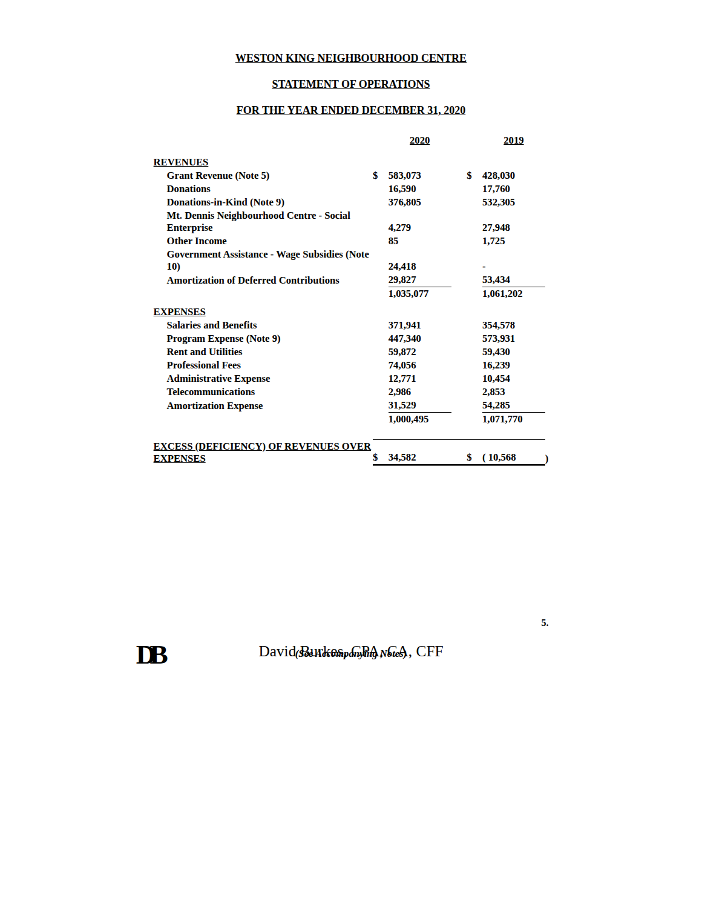WESTON KING NEIGHBOURHOOD CENTRE
STATEMENT OF OPERATIONS
FOR THE YEAR ENDED DECEMBER 31, 2020
| | | 2020 | | | 2019 | |
| REVENUES | | | | | | |
| Grant Revenue (Note 5) | $ | 583,073 | | $ | 428,030 | |
| Donations | | 16,590 | | | 17,760 | |
| Donations-in-Kind (Note 9) | | 376,805 | | | 532,305 | |
| Mt. Dennis Neighbourhood Centre - Social Enterprise | | 4,279 | | | 27,948 | |
| Other Income | | 85 | | | 1,725 | |
| Government Assistance - Wage Subsidies (Note 10) | | 24,418 | | | - | |
| Amortization of Deferred Contributions | | 29,827 | | | 53,434 | |
| | | 1,035,077 | | | 1,061,202 | |
| EXPENSES | | | | | | |
| Salaries and Benefits | | 371,941 | | | 354,578 | |
| Program Expense (Note 9) | | 447,340 | | | 573,931 | |
| Rent and Utilities | | 59,872 | | | 59,430 | |
| Professional Fees | | 74,056 | | | 16,239 | |
| Administrative Expense | | 12,771 | | | 10,454 | |
| Telecommunications | | 2,986 | | | 2,853 | |
| Amortization Expense | | 31,529 | | | 54,285 | |
| | | 1,000,495 | | | 1,071,770 | |
| EXCESS (DEFICIENCY) OF REVENUES OVER EXPENSES | $ | 34,582 | | $ | ( 10,568 | ) |
(See Accompanying Notes)
5.
DB
David Burkes, CPA, CA, CFF